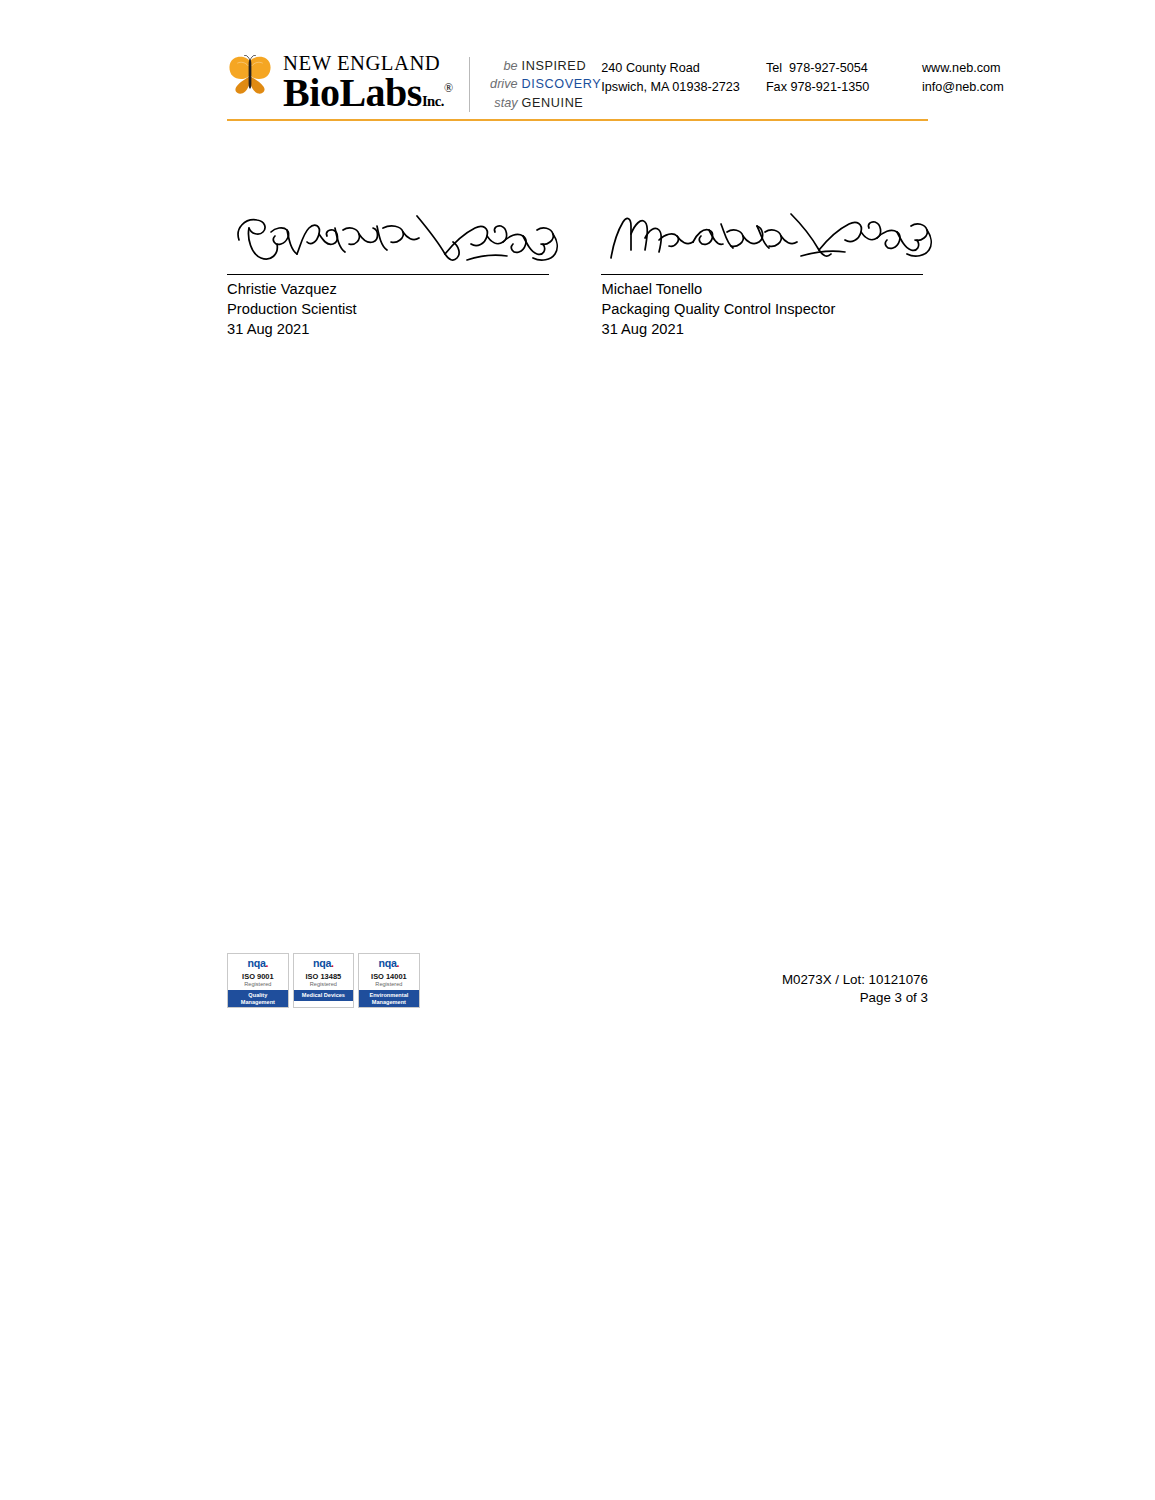NEW ENGLAND
BioLabsInc.®
be INSPIRED
drive DISCOVERY
stay GENUINE
240 County Road
Ipswich, MA 01938-2723
Tel 978-927-5054
Fax 978-921-1350
www.neb.com
info@neb.com
Christie Vazquez
Production Scientist
31 Aug 2021
Michael Tonello
Packaging Quality Control Inspector
31 Aug 2021
nqa.
ISO 9001
Registered
Quality
Management
nqa.
ISO 13485
Registered
Medical Devices
nqa.
ISO 14001
Registered
Environmental
Management
M0273X / Lot: 10121076
Page 3 of 3